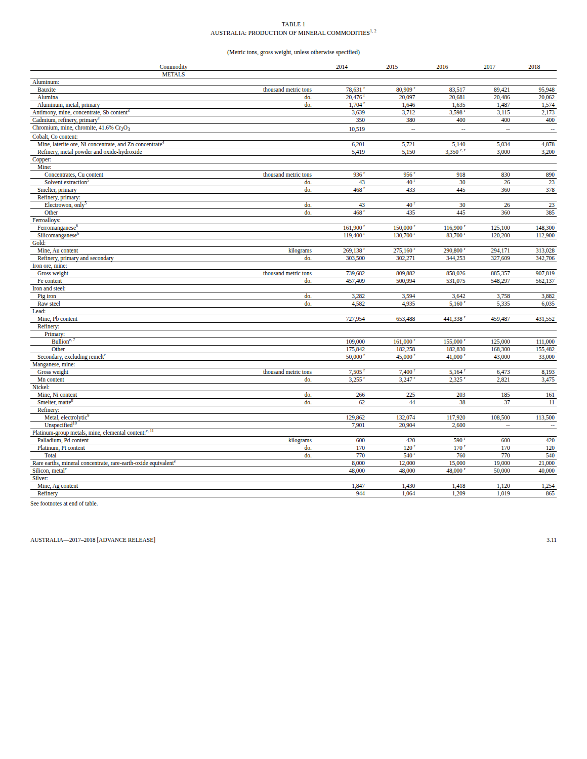TABLE 1
AUSTRALIA: PRODUCTION OF MINERAL COMMODITIES1, 2
(Metric tons, gross weight, unless otherwise specified)
| Commodity | 2014 | 2015 | 2016 | 2017 | 2018 |
| --- | --- | --- | --- | --- | --- |
| METALS | | | | | |
| Aluminum: | | | | | |
| Bauxite | thousand metric tons | 78,631 r | 80,909 r | 83,517 | 89,421 | 95,948 |
| Alumina | do. | 20,476 r | 20,097 | 20,681 | 20,486 | 20,062 |
| Aluminum, metal, primary | do. | 1,704 r | 1,646 | 1,635 | 1,487 | 1,574 |
| Antimony, mine, concentrate, Sb content 3 | 3,639 | 3,712 | 3,598 r | 3,115 | 2,173 |
| Cadmium, refinery, primary e | 350 | 380 | 400 | 400 | 400 |
| Chromium, mine, chromite, 41.6% Cr 2 O 3 | 10,519 | -- | -- | -- | -- |
| Cobalt, Co content: | | | | | |
| Mine, laterite ore, Ni concentrate, and Zn concentrate 4 | 6,201 | 5,721 | 5,140 | 5,034 | 4,878 |
| Refinery, metal powder and oxide-hydroxide | 5,419 | 5,150 | 3,350 e, r | 3,000 | 3,200 |
| Copper: | | | | | |
| Mine: | | | | | |
| Concentrates, Cu content | thousand metric tons | 936 r | 956 r | 918 | 830 | 890 |
| Solvent extraction 5 | do. | 43 | 40 r | 30 | 26 | 23 |
| Smelter, primary | do. | 468 r | 433 | 445 | 360 | 378 |
| Refinery, primary: | | | | | |
| Electrowon, only 5 | do. | 43 | 40 r | 30 | 26 | 23 |
| Other | do. | 468 r | 435 | 445 | 360 | 385 |
| Ferroalloys: | | | | | |
| Ferromanganese 6 | 161,900 r | 150,000 r | 116,900 r | 125,100 | 148,300 |
| Silicomanganese 6 | 119,400 r | 130,700 r | 83,700 r | 120,200 | 112,900 |
| Gold: | | | | | |
| Mine, Au content | kilograms | 269,138 r | 275,160 r | 290,800 r | 294,171 | 313,028 |
| Refinery, primary and secondary | do. | 303,500 | 302,271 | 344,253 | 327,609 | 342,706 |
| Iron ore, mine: | | | | | |
| Gross weight | thousand metric tons | 739,682 | 809,882 | 858,026 | 885,357 | 907,819 |
| Fe content | do. | 457,409 | 500,994 | 531,075 | 548,297 | 562,137 |
| Iron and steel: | | | | | |
| Pig iron | do. | 3,282 | 3,594 | 3,642 | 3,758 | 3,882 |
| Raw steel | do. | 4,582 | 4,935 | 5,160 r | 5,335 | 6,035 |
| Lead: | | | | | |
| Mine, Pb content | 727,954 | 653,488 | 441,338 r | 459,487 | 431,552 |
| Refinery: | | | | | |
| Primary: | | | | | |
| Bullion e, 7 | 109,000 | 161,000 r | 155,000 r | 125,000 | 111,000 |
| Other | 175,842 | 182,258 | 182,830 | 168,300 | 155,482 |
| Secondary, excluding remelt e | 50,000 r | 45,000 r | 41,000 r | 43,000 | 33,000 |
| Manganese, mine: | | | | | |
| Gross weight | thousand metric tons | 7,505 r | 7,400 r | 5,164 r | 6,473 | 8,193 |
| Mn content | do. | 3,255 r | 3,247 r | 2,325 r | 2,821 | 3,475 |
| Nickel: | | | | | |
| Mine, Ni content | do. | 266 | 225 | 203 | 185 | 161 |
| Smelter, matte 8 | do. | 62 | 44 | 38 | 37 | 11 |
| Refinery: | | | | | |
| Metal, electrolytic 9 | 129,862 | 132,074 | 117,920 | 108,500 | 113,500 |
| Unspecified 10 | 7,901 | 20,904 | 2,600 | -- | -- |
| Platinum-group metals, mine, elemental content: e, 11 | | | | | |
| Palladium, Pd content | kilograms | 600 | 420 | 590 r | 600 | 420 |
| Platinum, Pt content | do. | 170 | 120 r | 170 r | 170 | 120 |
| Total | do. | 770 | 540 r | 760 | 770 | 540 |
| Rare earths, mineral concentrate, rare-earth-oxide equivalent e | 8,000 | 12,000 | 15,000 | 19,000 | 21,000 |
| Silicon, metal e | 48,000 | 48,000 | 48,000 r | 50,000 | 40,000 |
| Silver: | | | | | |
| Mine, Ag content | 1,847 | 1,430 | 1,418 | 1,120 | 1,254 |
| Refinery | 944 | 1,064 | 1,209 | 1,019 | 865 |
See footnotes at end of table.
AUSTRALIA—2017–2018 [ADVANCE RELEASE]
3.11